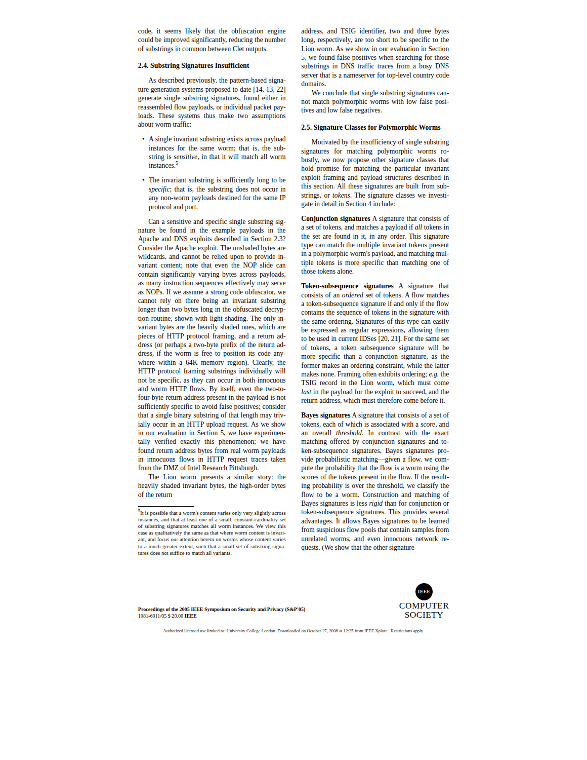code, it seems likely that the obfuscation engine could be improved significantly, reducing the number of substrings in common between Clet outputs.
2.4. Substring Signatures Insufficient
As described previously, the pattern-based signature generation systems proposed to date [14, 13, 22] generate single substring signatures, found either in reassembled flow payloads, or individual packet payloads. These systems thus make two assumptions about worm traffic:
A single invariant substring exists across payload instances for the same worm; that is, the substring is sensitive, in that it will match all worm instances.5
The invariant substring is sufficiently long to be specific; that is, the substring does not occur in any non-worm payloads destined for the same IP protocol and port.
Can a sensitive and specific single substring signature be found in the example payloads in the Apache and DNS exploits described in Section 2.3? Consider the Apache exploit. The unshaded bytes are wildcards, and cannot be relied upon to provide invariant content; note that even the NOP slide can contain significantly varying bytes across payloads, as many instruction sequences effectively may serve as NOPs. If we assume a strong code obfuscator, we cannot rely on there being an invariant substring longer than two bytes long in the obfuscated decryption routine, shown with light shading. The only invariant bytes are the heavily shaded ones, which are pieces of HTTP protocol framing, and a return address (or perhaps a two-byte prefix of the return address, if the worm is free to position its code anywhere within a 64K memory region). Clearly, the HTTP protocol framing substrings individually will not be specific, as they can occur in both innocuous and worm HTTP flows. By itself, even the two-to-four-byte return address present in the payload is not sufficiently specific to avoid false positives; consider that a single binary substring of that length may trivially occur in an HTTP upload request. As we show in our evaluation in Section 5, we have experimentally verified exactly this phenomenon; we have found return address bytes from real worm payloads in innocuous flows in HTTP request traces taken from the DMZ of Intel Research Pittsburgh.
The Lion worm presents a similar story: the heavily shaded invariant bytes, the high-order bytes of the return
5It is possible that a worm's content varies only very slightly across instances, and that at least one of a small, constant-cardinality set of substring signatures matches all worm instances. We view this case as qualitatively the same as that where worm content is invariant, and focus our attention herein on worms whose content varies to a much greater extent, such that a small set of substring signatures does not suffice to match all variants.
address, and TSIG identifier, two and three bytes long, respectively, are too short to be specific to the Lion worm. As we show in our evaluation in Section 5, we found false positives when searching for those substrings in DNS traffic traces from a busy DNS server that is a nameserver for top-level country code domains.
We conclude that single substring signatures cannot match polymorphic worms with low false positives and low false negatives.
2.5. Signature Classes for Polymorphic Worms
Motivated by the insufficiency of single substring signatures for matching polymorphic worms robustly, we now propose other signature classes that hold promise for matching the particular invariant exploit framing and payload structures described in this section. All these signatures are built from substrings, or tokens. The signature classes we investigate in detail in Section 4 include:
Conjunction signatures A signature that consists of a set of tokens, and matches a payload if all tokens in the set are found in it, in any order. This signature type can match the multiple invariant tokens present in a polymorphic worm's payload, and matching multiple tokens is more specific than matching one of those tokens alone.
Token-subsequence signatures A signature that consists of an ordered set of tokens. A flow matches a token-subsequence signature if and only if the flow contains the sequence of tokens in the signature with the same ordering. Signatures of this type can easily be expressed as regular expressions, allowing them to be used in current IDSes [20, 21]. For the same set of tokens, a token subsequence signature will be more specific than a conjunction signature, as the former makes an ordering constraint, while the latter makes none. Framing often exhibits ordering; e.g. the TSIG record in the Lion worm, which must come last in the payload for the exploit to succeed, and the return address, which must therefore come before it.
Bayes signatures A signature that consists of a set of tokens, each of which is associated with a score, and an overall threshold. In contrast with the exact matching offered by conjunction signatures and token-subsequence signatures, Bayes signatures provide probabilistic matching—given a flow, we compute the probability that the flow is a worm using the scores of the tokens present in the flow. If the resulting probability is over the threshold, we classify the flow to be a worm. Construction and matching of Bayes signatures is less rigid than for conjunction or token-subsequence signatures. This provides several advantages. It allows Bayes signatures to be learned from suspicious flow pools that contain samples from unrelated worms, and even innocuous network requests. (We show that the other signature
Proceedings of the 2005 IEEE Symposium on Security and Privacy (S&P'05)
1081-6011/05 $ 20.00 IEEE
IEEE
COMPUTER
SOCIETY
Authorized licensed use limited to: University College London. Downloaded on October 27, 2008 at 12:25 from IEEE Xplore. Restrictions apply.